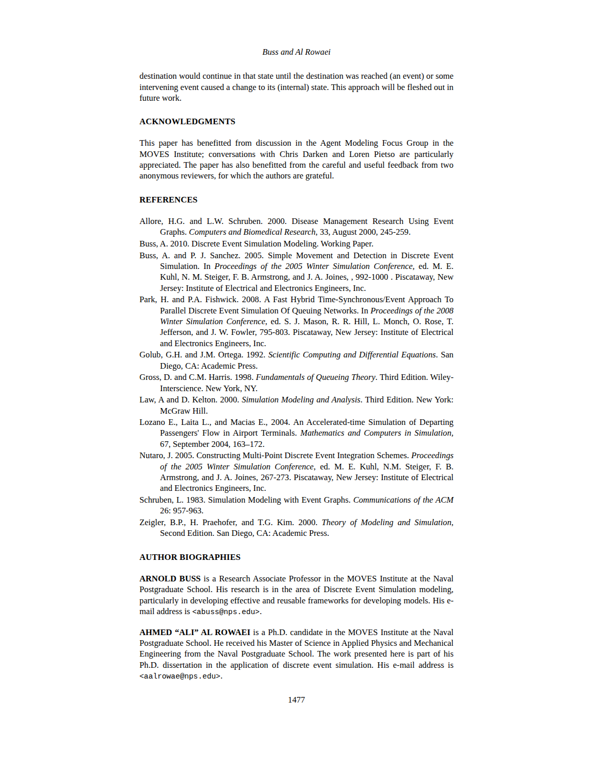Buss and Al Rowaei
destination would continue in that state until the destination was reached (an event) or some intervening event caused a change to its (internal) state. This approach will be fleshed out in future work.
Acknowledgments
This paper has benefitted from discussion in the Agent Modeling Focus Group in the MOVES Institute; conversations with Chris Darken and Loren Pietso are particularly appreciated. The paper has also benefitted from the careful and useful feedback from two anonymous reviewers, for which the authors are grateful.
References
Allore, H.G. and L.W. Schruben. 2000. Disease Management Research Using Event Graphs. Computers and Biomedical Research, 33, August 2000, 245-259.
Buss, A. 2010. Discrete Event Simulation Modeling. Working Paper.
Buss, A. and P. J. Sanchez. 2005. Simple Movement and Detection in Discrete Event Simulation. In Proceedings of the 2005 Winter Simulation Conference, ed. M. E. Kuhl, N. M. Steiger, F. B. Armstrong, and J. A. Joines, , 992-1000 . Piscataway, New Jersey: Institute of Electrical and Electronics Engineers, Inc.
Park, H. and P.A. Fishwick. 2008. A Fast Hybrid Time-Synchronous/Event Approach To Parallel Discrete Event Simulation Of Queuing Networks. In Proceedings of the 2008 Winter Simulation Conference, ed. S. J. Mason, R. R. Hill, L. Monch, O. Rose, T. Jefferson, and J. W. Fowler, 795-803. Piscataway, New Jersey: Institute of Electrical and Electronics Engineers, Inc.
Golub, G.H. and J.M. Ortega. 1992. Scientific Computing and Differential Equations. San Diego, CA: Academic Press.
Gross, D. and C.M. Harris. 1998. Fundamentals of Queueing Theory. Third Edition. Wiley-Interscience. New York, NY.
Law, A and D. Kelton. 2000. Simulation Modeling and Analysis. Third Edition. New York: McGraw Hill.
Lozano E., Laita L., and Macias E., 2004. An Accelerated-time Simulation of Departing Passengers' Flow in Airport Terminals. Mathematics and Computers in Simulation, 67, September 2004, 163–172.
Nutaro, J. 2005. Constructing Multi-Point Discrete Event Integration Schemes. Proceedings of the 2005 Winter Simulation Conference, ed. M. E. Kuhl, N.M. Steiger, F. B. Armstrong, and J. A. Joines, 267-273. Piscataway, New Jersey: Institute of Electrical and Electronics Engineers, Inc.
Schruben, L. 1983. Simulation Modeling with Event Graphs. Communications of the ACM 26: 957-963.
Zeigler, B.P., H. Praehofer, and T.G. Kim. 2000. Theory of Modeling and Simulation, Second Edition. San Diego, CA: Academic Press.
Author Biographies
ARNOLD BUSS is a Research Associate Professor in the MOVES Institute at the Naval Postgraduate School. His research is in the area of Discrete Event Simulation modeling, particularly in developing effective and reusable frameworks for developing models. His e-mail address is <abuss@nps.edu>.
AHMED “ALI” AL ROWAEI is a Ph.D. candidate in the MOVES Institute at the Naval Postgraduate School. He received his Master of Science in Applied Physics and Mechanical Engineering from the Naval Postgraduate School. The work presented here is part of his Ph.D. dissertation in the application of discrete event simulation. His e-mail address is <aalrowae@nps.edu>.
1477